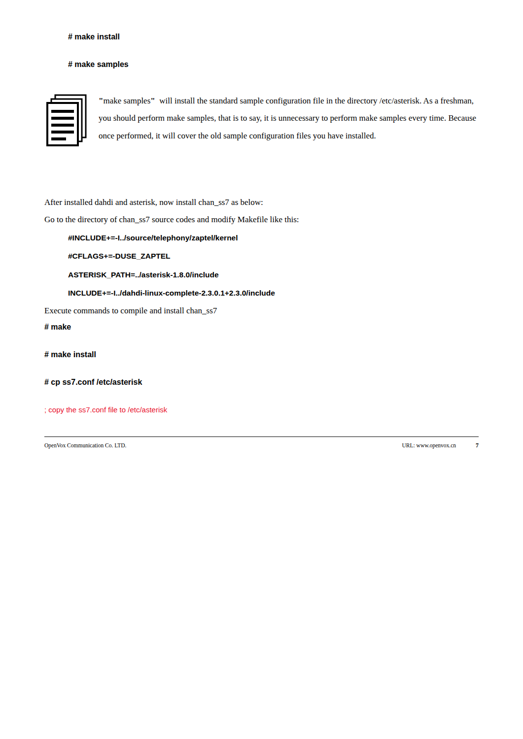# make install
# make samples
"make samples" will install the standard sample configuration file in the directory /etc/asterisk. As a freshman, you should perform make samples, that is to say, it is unnecessary to perform make samples every time. Because once performed, it will cover the old sample configuration files you have installed.
After installed dahdi and asterisk, now install chan_ss7 as below:
Go to the directory of chan_ss7 source codes and modify Makefile like this:
#INCLUDE+=-I../source/telephony/zaptel/kernel
#CFLAGS+=-DUSE_ZAPTEL
ASTERISK_PATH=../asterisk-1.8.0/include
INCLUDE+=-I../dahdi-linux-complete-2.3.0.1+2.3.0/include
Execute commands to compile and install chan_ss7
# make
# make install
# cp ss7.conf /etc/asterisk
; copy the ss7.conf file to /etc/asterisk
OpenVox Communication Co. LTD.
URL: www.openvox.cn 7